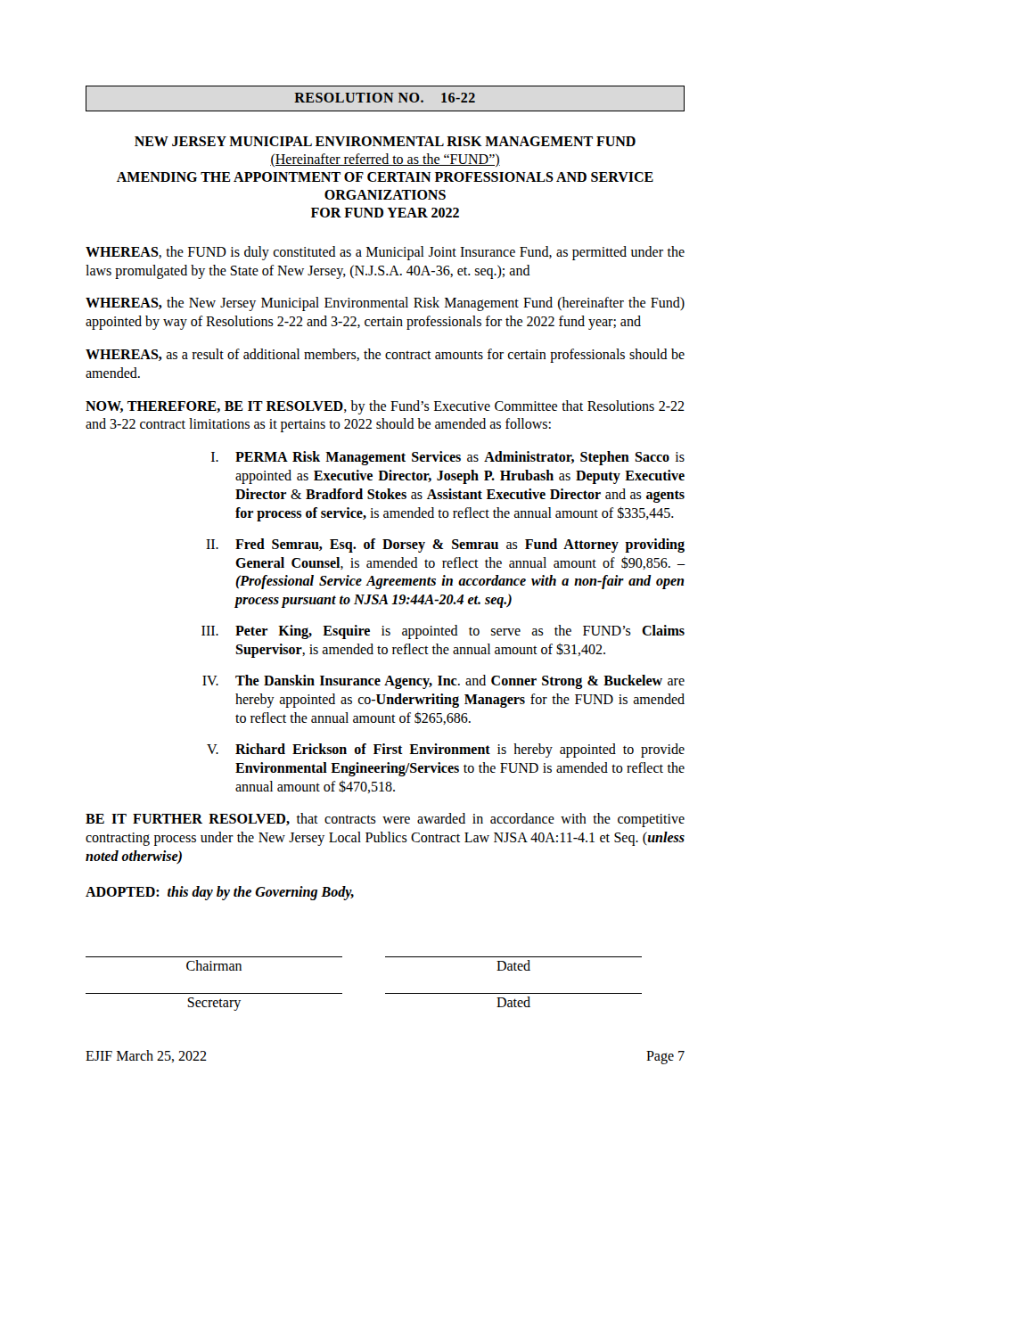RESOLUTION NO. 16-22
NEW JERSEY MUNICIPAL ENVIRONMENTAL RISK MANAGEMENT FUND
(Hereinafter referred to as the “FUND”)
AMENDING THE APPOINTMENT OF CERTAIN PROFESSIONALS AND SERVICE ORGANIZATIONS
FOR FUND YEAR 2022
WHEREAS, the FUND is duly constituted as a Municipal Joint Insurance Fund, as permitted under the laws promulgated by the State of New Jersey, (N.J.S.A. 40A-36, et. seq.); and
WHEREAS, the New Jersey Municipal Environmental Risk Management Fund (hereinafter the Fund) appointed by way of Resolutions 2-22 and 3-22, certain professionals for the 2022 fund year; and
WHEREAS, as a result of additional members, the contract amounts for certain professionals should be amended.
NOW, THEREFORE, BE IT RESOLVED, by the Fund’s Executive Committee that Resolutions 2-22 and 3-22 contract limitations as it pertains to 2022 should be amended as follows:
PERMA Risk Management Services as Administrator, Stephen Sacco is appointed as Executive Director, Joseph P. Hrubash as Deputy Executive Director & Bradford Stokes as Assistant Executive Director and as agents for process of service, is amended to reflect the annual amount of $335,445.
Fred Semrau, Esq. of Dorsey & Semrau as Fund Attorney providing General Counsel, is amended to reflect the annual amount of $90,856. – (Professional Service Agreements in accordance with a non-fair and open process pursuant to NJSA 19:44A-20.4 et. seq.)
Peter King, Esquire is appointed to serve as the FUND’s Claims Supervisor, is amended to reflect the annual amount of $31,402.
The Danskin Insurance Agency, Inc. and Conner Strong & Buckelew are hereby appointed as co-Underwriting Managers for the FUND is amended to reflect the annual amount of $265,686.
Richard Erickson of First Environment is hereby appointed to provide Environmental Engineering/Services to the FUND is amended to reflect the annual amount of $470,518.
BE IT FURTHER RESOLVED, that contracts were awarded in accordance with the competitive contracting process under the New Jersey Local Publics Contract Law NJSA 40A:11-4.1 et Seq. (unless noted otherwise)
ADOPTED: this day by the Governing Body,
| Chairman | Dated |
| Secretary | Dated |
EJIF March 25, 2022 Page 7